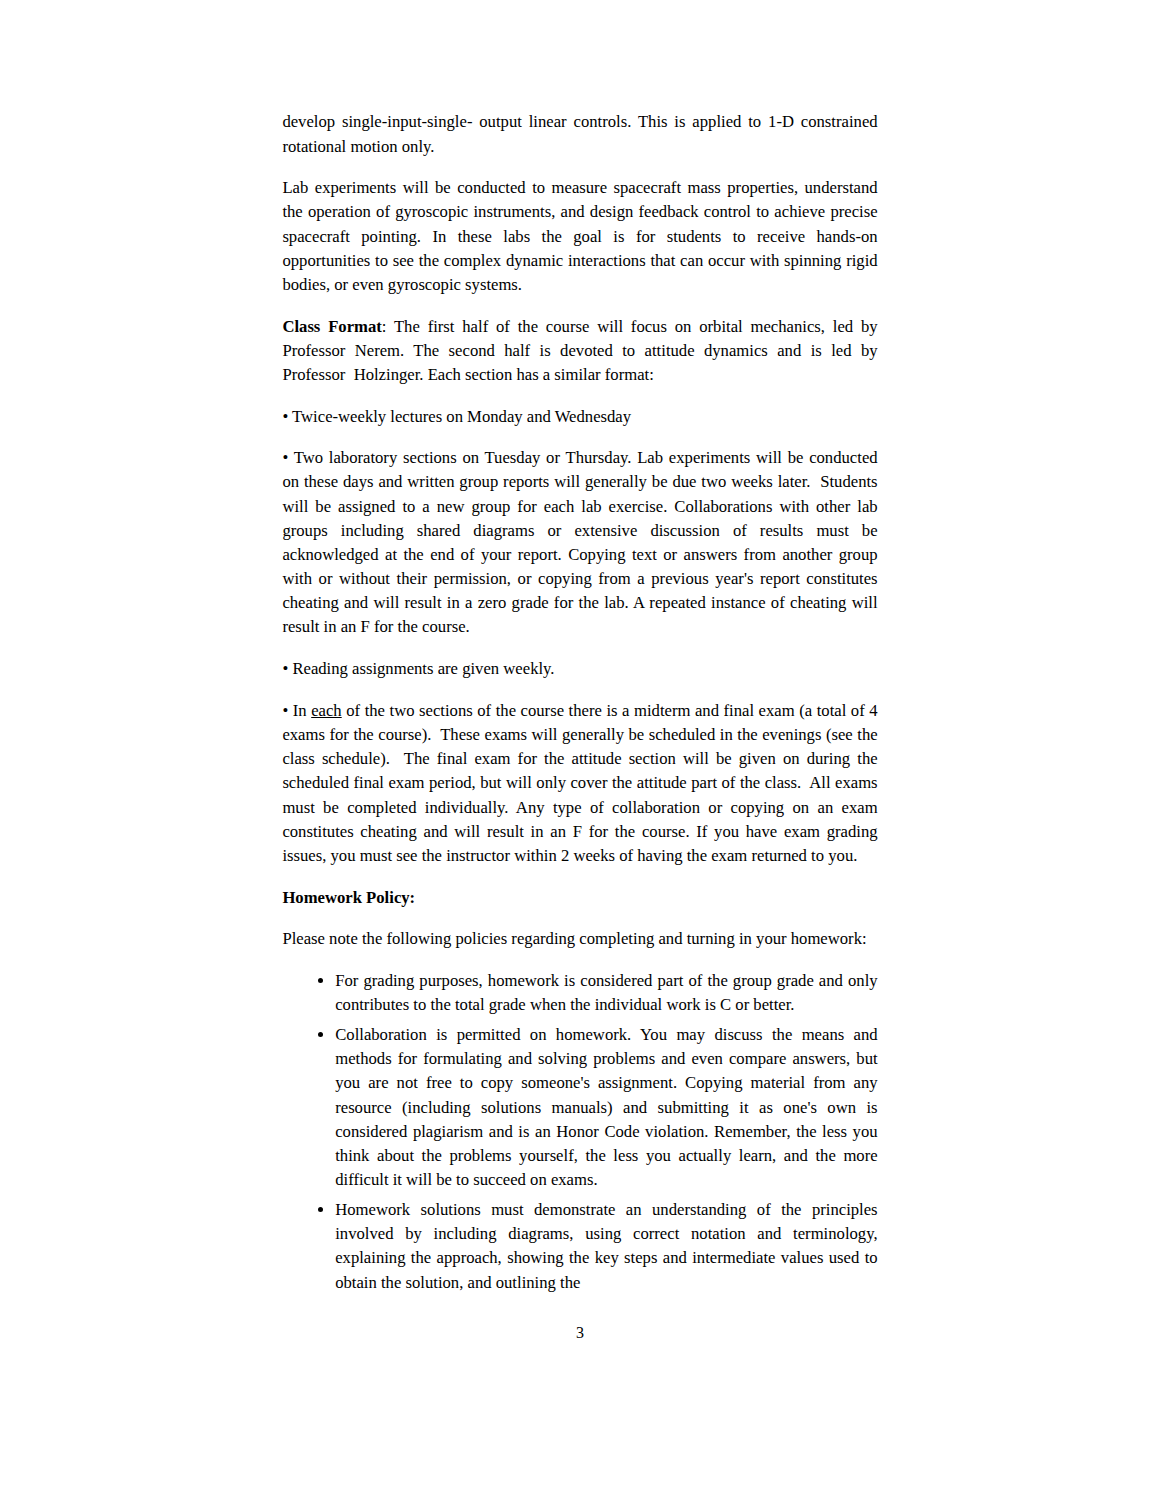develop single-input-single- output linear controls. This is applied to 1-D constrained rotational motion only.
Lab experiments will be conducted to measure spacecraft mass properties, understand the operation of gyroscopic instruments, and design feedback control to achieve precise spacecraft pointing. In these labs the goal is for students to receive hands-on opportunities to see the complex dynamic interactions that can occur with spinning rigid bodies, or even gyroscopic systems.
Class Format: The first half of the course will focus on orbital mechanics, led by Professor Nerem. The second half is devoted to attitude dynamics and is led by Professor Holzinger. Each section has a similar format:
• Twice-weekly lectures on Monday and Wednesday
• Two laboratory sections on Tuesday or Thursday. Lab experiments will be conducted on these days and written group reports will generally be due two weeks later. Students will be assigned to a new group for each lab exercise. Collaborations with other lab groups including shared diagrams or extensive discussion of results must be acknowledged at the end of your report. Copying text or answers from another group with or without their permission, or copying from a previous year's report constitutes cheating and will result in a zero grade for the lab. A repeated instance of cheating will result in an F for the course.
• Reading assignments are given weekly.
• In each of the two sections of the course there is a midterm and final exam (a total of 4 exams for the course). These exams will generally be scheduled in the evenings (see the class schedule). The final exam for the attitude section will be given on during the scheduled final exam period, but will only cover the attitude part of the class. All exams must be completed individually. Any type of collaboration or copying on an exam constitutes cheating and will result in an F for the course. If you have exam grading issues, you must see the instructor within 2 weeks of having the exam returned to you.
Homework Policy:
Please note the following policies regarding completing and turning in your homework:
For grading purposes, homework is considered part of the group grade and only contributes to the total grade when the individual work is C or better.
Collaboration is permitted on homework. You may discuss the means and methods for formulating and solving problems and even compare answers, but you are not free to copy someone's assignment. Copying material from any resource (including solutions manuals) and submitting it as one's own is considered plagiarism and is an Honor Code violation. Remember, the less you think about the problems yourself, the less you actually learn, and the more difficult it will be to succeed on exams.
Homework solutions must demonstrate an understanding of the principles involved by including diagrams, using correct notation and terminology, explaining the approach, showing the key steps and intermediate values used to obtain the solution, and outlining the
3